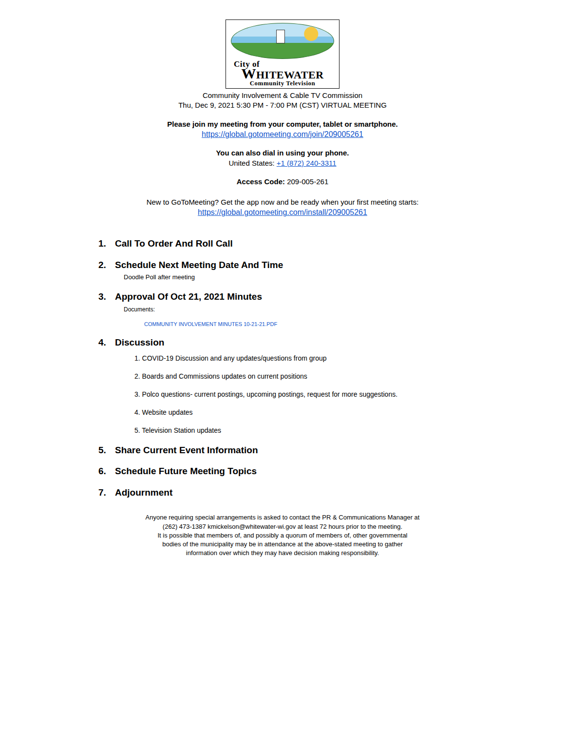City of
WHITEWATER
Community Television
Community Involvement & Cable TV Commission
Thu, Dec 9, 2021 5:30 PM - 7:00 PM (CST) VIRTUAL MEETING
Please join my meeting from your computer, tablet or smartphone.
https://global.gotomeeting.com/join/209005261
You can also dial in using your phone.
United States: +1 (872) 240-3311
Access Code: 209-005-261
New to GoToMeeting? Get the app now and be ready when your first meeting starts:
https://global.gotomeeting.com/install/209005261
Call To Order And Roll Call
Schedule Next Meeting Date And Time
Doodle Poll after meeting
Approval Of Oct 21, 2021 Minutes
Documents:
COMMUNITY INVOLVEMENT MINUTES 10-21-21.PDF
Discussion
1. COVID-19 Discussion and any updates/questions from group
2. Boards and Commissions updates on current positions
3. Polco questions- current postings, upcoming postings, request for more suggestions.
4. Website updates
5. Television Station updates
Share Current Event Information
Schedule Future Meeting Topics
Adjournment
Anyone requiring special arrangements is asked to contact the PR & Communications Manager at
(262) 473-1387 kmickelson@whitewater-wi.gov at least 72 hours prior to the meeting.
It is possible that members of, and possibly a quorum of members of, other governmental
bodies of the municipality may be in attendance at the above-stated meeting to gather
information over which they may have decision making responsibility.